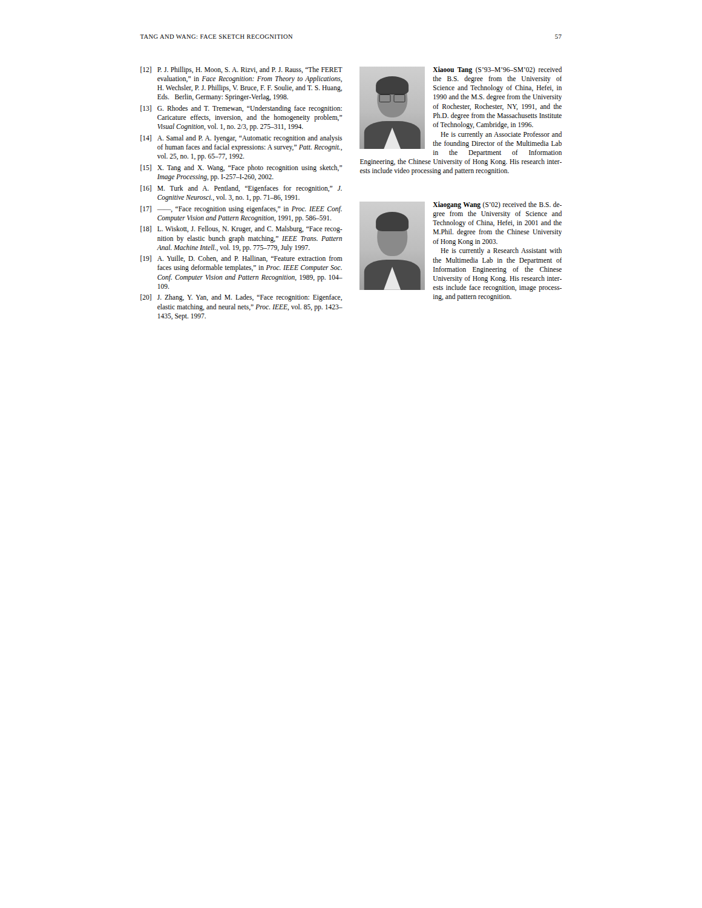Tang and Wang: Face Sketch Recognition
57
[12] P. J. Phillips, H. Moon, S. A. Rizvi, and P. J. Rauss, “The FERET evaluation,” in Face Recognition: From Theory to Applications, H. Wechsler, P. J. Phillips, V. Bruce, F. F. Soulie, and T. S. Huang, Eds. Berlin, Germany: Springer-Verlag, 1998.
[13] G. Rhodes and T. Tremewan, “Understanding face recognition: Caricature effects, inversion, and the homogeneity problem,” Visual Cognition, vol. 1, no. 2/3, pp. 275–311, 1994.
[14] A. Samal and P. A. Iyengar, “Automatic recognition and analysis of human faces and facial expressions: A survey,” Patt. Recognit., vol. 25, no. 1, pp. 65–77, 1992.
[15] X. Tang and X. Wang, “Face photo recognition using sketch,” Image Processing, pp. I-257–I-260, 2002.
[16] M. Turk and A. Pentland, “Eigenfaces for recognition,” J. Cognitive Neurosci., vol. 3, no. 1, pp. 71–86, 1991.
[17]——, “Face recognition using eigenfaces,” in Proc. IEEE Conf. Computer Vision and Pattern Recognition, 1991, pp. 586–591.
[18] L. Wiskott, J. Fellous, N. Kruger, and C. Malsburg, “Face recognition by elastic bunch graph matching,” IEEE Trans. Pattern Anal. Machine Intell., vol. 19, pp. 775–779, July 1997.
[19] A. Yuille, D. Cohen, and P. Hallinan, “Feature extraction from faces using deformable templates,” in Proc. IEEE Computer Soc. Conf. Computer Vision and Pattern Recognition, 1989, pp. 104–109.
[20] J. Zhang, Y. Yan, and M. Lades, “Face recognition: Eigenface, elastic matching, and neural nets,” Proc. IEEE, vol. 85, pp. 1423–1435, Sept. 1997.
Xiaoou Tang (S’93–M’96–SM’02) received the B.S. degree from the University of Science and Technology of China, Hefei, in 1990 and the M.S. degree from the University of Rochester, Rochester, NY, 1991, and the Ph.D. degree from the Massachusetts Institute of Technology, Cambridge, in 1996.
He is currently an Associate Professor and the founding Director of the Multimedia Lab in the Department of Information Engineering, the Chinese University of Hong Kong. His research interests include video processing and pattern recognition.
Xiaogang Wang (S’02) received the B.S. degree from the University of Science and Technology of China, Hefei, in 2001 and the M.Phil. degree from the Chinese University of Hong Kong in 2003.
He is currently a Research Assistant with the Multimedia Lab in the Department of Information Engineering of the Chinese University of Hong Kong. His research interests include face recognition, image processing, and pattern recognition.